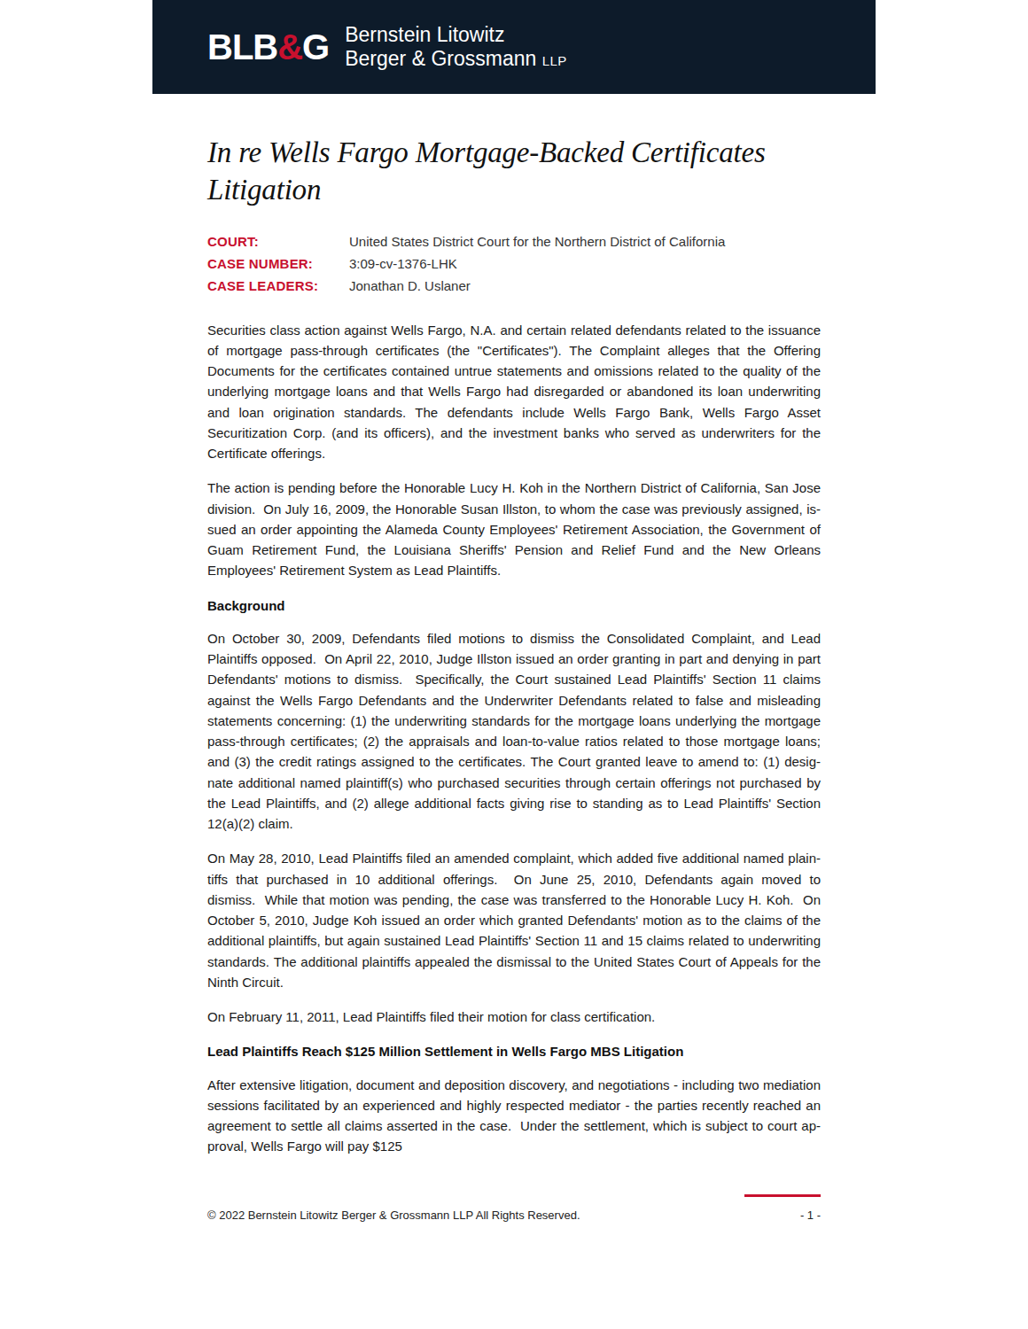BLB&G
Bernstein Litowitz
Berger & Grossmann LLP
In re Wells Fargo Mortgage-Backed Certificates Litigation
COURT:
United States District Court for the Northern District of California
CASE NUMBER:
3:09-cv-1376-LHK
CASE LEADERS:
Jonathan D. Uslaner
Securities class action against Wells Fargo, N.A. and certain related defendants related to the issuance of mortgage pass-through certificates (the "Certificates"). The Complaint alleges that the Offering Documents for the certificates contained untrue statements and omissions related to the quality of the underlying mortgage loans and that Wells Fargo had disregarded or abandoned its loan underwriting and loan origination standards. The defendants include Wells Fargo Bank, Wells Fargo Asset Securitization Corp. (and its officers), and the investment banks who served as underwriters for the Certificate offerings.
The action is pending before the Honorable Lucy H. Koh in the Northern District of California, San Jose division. On July 16, 2009, the Honorable Susan Illston, to whom the case was previously assigned, issued an order appointing the Alameda County Employees' Retirement Association, the Government of Guam Retirement Fund, the Louisiana Sheriffs' Pension and Relief Fund and the New Orleans Employees' Retirement System as Lead Plaintiffs.
Background
On October 30, 2009, Defendants filed motions to dismiss the Consolidated Complaint, and Lead Plaintiffs opposed. On April 22, 2010, Judge Illston issued an order granting in part and denying in part Defendants' motions to dismiss. Specifically, the Court sustained Lead Plaintiffs' Section 11 claims against the Wells Fargo Defendants and the Underwriter Defendants related to false and misleading statements concerning: (1) the underwriting standards for the mortgage loans underlying the mortgage pass-through certificates; (2) the appraisals and loan-to-value ratios related to those mortgage loans; and (3) the credit ratings assigned to the certificates. The Court granted leave to amend to: (1) designate additional named plaintiff(s) who purchased securities through certain offerings not purchased by the Lead Plaintiffs, and (2) allege additional facts giving rise to standing as to Lead Plaintiffs' Section 12(a)(2) claim.
On May 28, 2010, Lead Plaintiffs filed an amended complaint, which added five additional named plaintiffs that purchased in 10 additional offerings. On June 25, 2010, Defendants again moved to dismiss. While that motion was pending, the case was transferred to the Honorable Lucy H. Koh. On October 5, 2010, Judge Koh issued an order which granted Defendants' motion as to the claims of the additional plaintiffs, but again sustained Lead Plaintiffs' Section 11 and 15 claims related to underwriting standards. The additional plaintiffs appealed the dismissal to the United States Court of Appeals for the Ninth Circuit.
On February 11, 2011, Lead Plaintiffs filed their motion for class certification.
Lead Plaintiffs Reach $125 Million Settlement in Wells Fargo MBS Litigation
After extensive litigation, document and deposition discovery, and negotiations - including two mediation sessions facilitated by an experienced and highly respected mediator - the parties recently reached an agreement to settle all claims asserted in the case. Under the settlement, which is subject to court approval, Wells Fargo will pay $125
© 2022 Bernstein Litowitz Berger & Grossmann LLP All Rights Reserved.
- 1 -